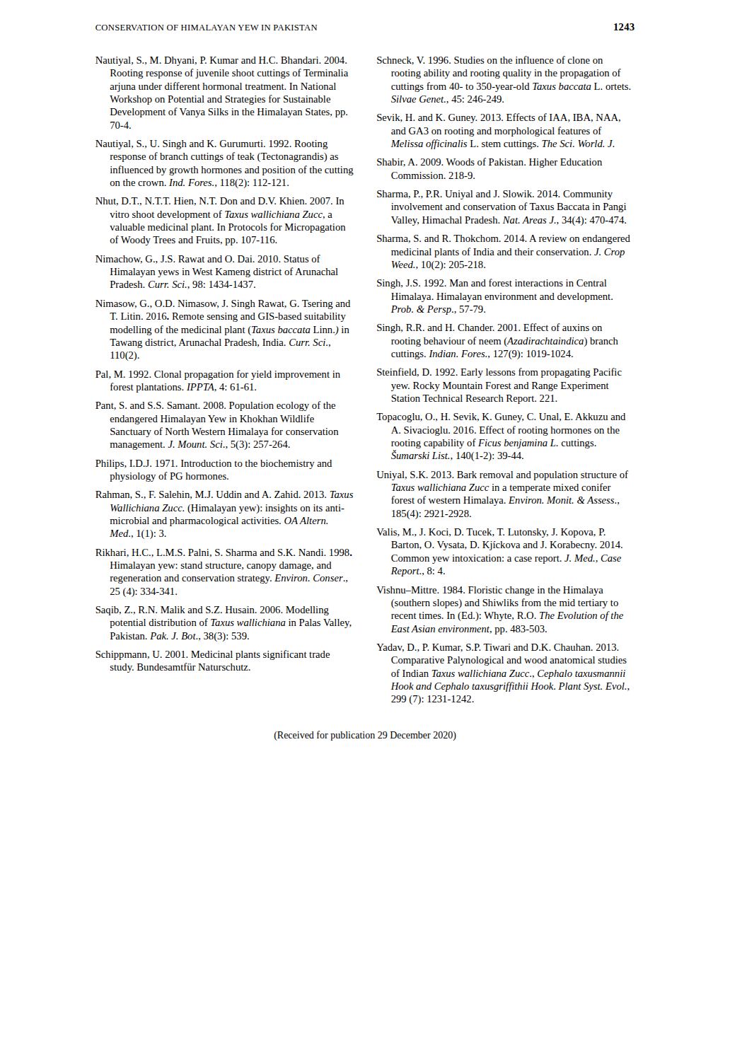Conservation of Himalayan Yew in Pakistan 1243
Nautiyal, S., M. Dhyani, P. Kumar and H.C. Bhandari. 2004. Rooting response of juvenile shoot cuttings of Terminalia arjuna under different hormonal treatment. In National Workshop on Potential and Strategies for Sustainable Development of Vanya Silks in the Himalayan States, pp. 70-4.
Nautiyal, S., U. Singh and K. Gurumurti. 1992. Rooting response of branch cuttings of teak (Tectonagrandis) as influenced by growth hormones and position of the cutting on the crown. Ind. Fores., 118(2): 112-121.
Nhut, D.T., N.T.T. Hien, N.T. Don and D.V. Khien. 2007. In vitro shoot development of Taxus wallichiana Zucc, a valuable medicinal plant. In Protocols for Micropagation of Woody Trees and Fruits, pp. 107-116.
Nimachow, G., J.S. Rawat and O. Dai. 2010. Status of Himalayan yews in West Kameng district of Arunachal Pradesh. Curr. Sci., 98: 1434-1437.
Nimasow, G., O.D. Nimasow, J. Singh Rawat, G. Tsering and T. Litin. 2016. Remote sensing and GIS-based suitability modelling of the medicinal plant (Taxus baccata Linn.) in Tawang district, Arunachal Pradesh, India. Curr. Sci., 110(2).
Pal, M. 1992. Clonal propagation for yield improvement in forest plantations. IPPTA, 4: 61-61.
Pant, S. and S.S. Samant. 2008. Population ecology of the endangered Himalayan Yew in Khokhan Wildlife Sanctuary of North Western Himalaya for conservation management. J. Mount. Sci., 5(3): 257-264.
Philips, I.D.J. 1971. Introduction to the biochemistry and physiology of PG hormones.
Rahman, S., F. Salehin, M.J. Uddin and A. Zahid. 2013. Taxus Wallichiana Zucc. (Himalayan yew): insights on its anti-microbial and pharmacological activities. OA Altern. Med., 1(1): 3.
Rikhari, H.C., L.M.S. Palni, S. Sharma and S.K. Nandi. 1998. Himalayan yew: stand structure, canopy damage, and regeneration and conservation strategy. Environ. Conser., 25 (4): 334-341.
Saqib, Z., R.N. Malik and S.Z. Husain. 2006. Modelling potential distribution of Taxus wallichiana in Palas Valley, Pakistan. Pak. J. Bot., 38(3): 539.
Schippmann, U. 2001. Medicinal plants significant trade study. Bundesamtfür Naturschutz.
Schneck, V. 1996. Studies on the influence of clone on rooting ability and rooting quality in the propagation of cuttings from 40- to 350-year-old Taxus baccata L. ortets. Silvae Genet., 45: 246-249.
Sevik, H. and K. Guney. 2013. Effects of IAA, IBA, NAA, and GA3 on rooting and morphological features of Melissa officinalis L. stem cuttings. The Sci. World. J.
Shabir, A. 2009. Woods of Pakistan. Higher Education Commission. 218-9.
Sharma, P., P.R. Uniyal and J. Slowik. 2014. Community involvement and conservation of Taxus Baccata in Pangi Valley, Himachal Pradesh. Nat. Areas J., 34(4): 470-474.
Sharma, S. and R. Thokchom. 2014. A review on endangered medicinal plants of India and their conservation. J. Crop Weed., 10(2): 205-218.
Singh, J.S. 1992. Man and forest interactions in Central Himalaya. Himalayan environment and development. Prob. & Persp., 57-79.
Singh, R.R. and H. Chander. 2001. Effect of auxins on rooting behaviour of neem (Azadirachtaindica) branch cuttings. Indian. Fores., 127(9): 1019-1024.
Steinfield, D. 1992. Early lessons from propagating Pacific yew. Rocky Mountain Forest and Range Experiment Station Technical Research Report. 221.
Topacoglu, O., H. Sevik, K. Guney, C. Unal, E. Akkuzu and A. Sivacioglu. 2016. Effect of rooting hormones on the rooting capability of Ficus benjamina L. cuttings. Šumarski List., 140(1-2): 39-44.
Uniyal, S.K. 2013. Bark removal and population structure of Taxus wallichiana Zucc in a temperate mixed conifer forest of western Himalaya. Environ. Monit. & Assess., 185(4): 2921-2928.
Valis, M., J. Koci, D. Tucek, T. Lutonsky, J. Kopova, P. Barton, O. Vysata, D. Kjíckova and J. Korabecny. 2014. Common yew intoxication: a case report. J. Med., Case Report., 8: 4.
Vishnu–Mittre. 1984. Floristic change in the Himalaya (southern slopes) and Shiwliks from the mid tertiary to recent times. In (Ed.): Whyte, R.O. The Evolution of the East Asian environment, pp. 483-503.
Yadav, D., P. Kumar, S.P. Tiwari and D.K. Chauhan. 2013. Comparative Palynological and wood anatomical studies of Indian Taxus wallichiana Zucc., Cephalo taxusmannii Hook and Cephalo taxusgriffithii Hook. Plant Syst. Evol., 299 (7): 1231-1242.
(Received for publication 29 December 2020)